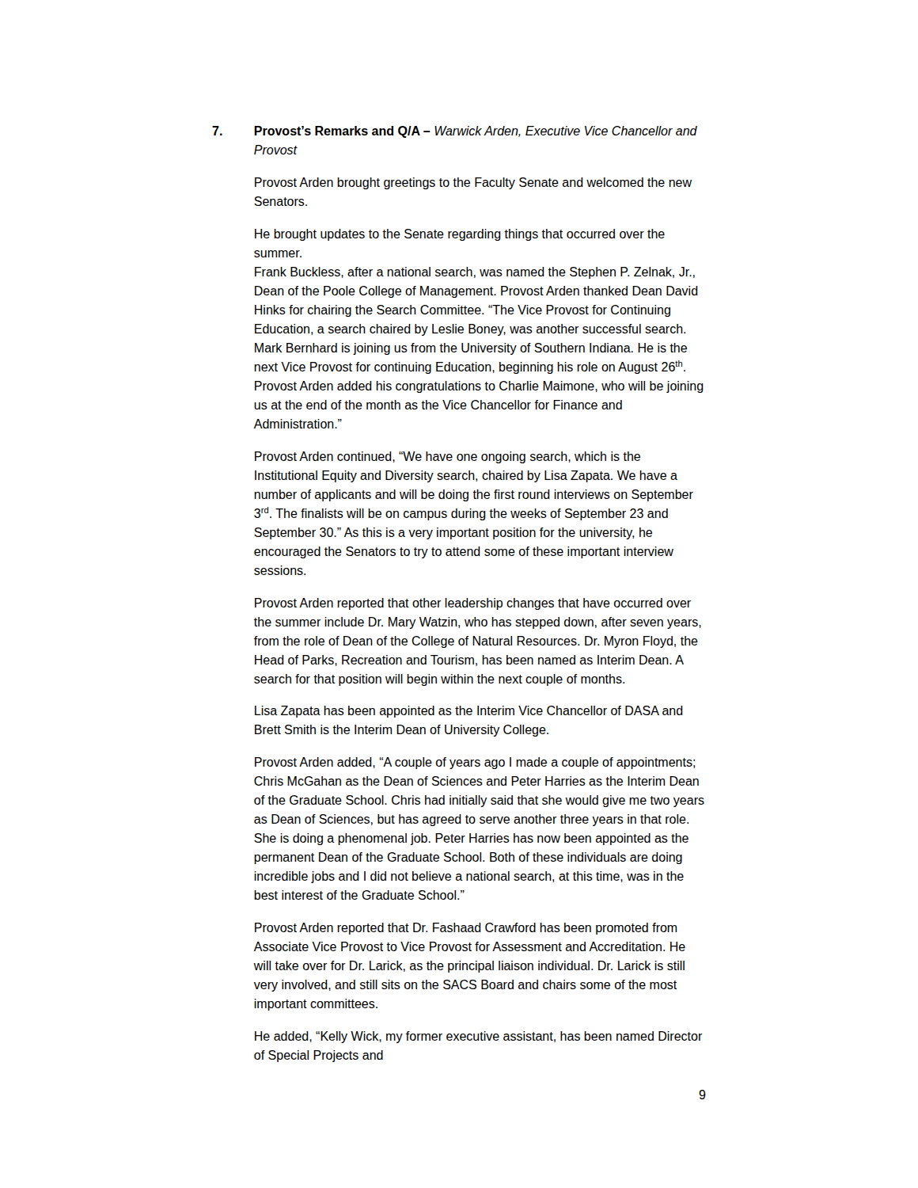7.
Provost’s Remarks and Q/A – Warwick Arden, Executive Vice Chancellor and Provost
Provost Arden brought greetings to the Faculty Senate and welcomed the new Senators.
He brought updates to the Senate regarding things that occurred over the summer.
Frank Buckless, after a national search, was named the Stephen P. Zelnak, Jr., Dean of the Poole College of Management. Provost Arden thanked Dean David Hinks for chairing the Search Committee. “The Vice Provost for Continuing Education, a search chaired by Leslie Boney, was another successful search. Mark Bernhard is joining us from the University of Southern Indiana. He is the next Vice Provost for continuing Education, beginning his role on August 26th. Provost Arden added his congratulations to Charlie Maimone, who will be joining us at the end of the month as the Vice Chancellor for Finance and Administration.”
Provost Arden continued, “We have one ongoing search, which is the Institutional Equity and Diversity search, chaired by Lisa Zapata. We have a number of applicants and will be doing the first round interviews on September 3rd. The finalists will be on campus during the weeks of September 23 and September 30.” As this is a very important position for the university, he encouraged the Senators to try to attend some of these important interview sessions.
Provost Arden reported that other leadership changes that have occurred over the summer include Dr. Mary Watzin, who has stepped down, after seven years, from the role of Dean of the College of Natural Resources. Dr. Myron Floyd, the Head of Parks, Recreation and Tourism, has been named as Interim Dean. A search for that position will begin within the next couple of months.
Lisa Zapata has been appointed as the Interim Vice Chancellor of DASA and Brett Smith is the Interim Dean of University College.
Provost Arden added, “A couple of years ago I made a couple of appointments; Chris McGahan as the Dean of Sciences and Peter Harries as the Interim Dean of the Graduate School. Chris had initially said that she would give me two years as Dean of Sciences, but has agreed to serve another three years in that role. She is doing a phenomenal job. Peter Harries has now been appointed as the permanent Dean of the Graduate School. Both of these individuals are doing incredible jobs and I did not believe a national search, at this time, was in the best interest of the Graduate School.”
Provost Arden reported that Dr. Fashaad Crawford has been promoted from Associate Vice Provost to Vice Provost for Assessment and Accreditation. He will take over for Dr. Larick, as the principal liaison individual. Dr. Larick is still very involved, and still sits on the SACS Board and chairs some of the most important committees.
He added, “Kelly Wick, my former executive assistant, has been named Director of Special Projects and
9